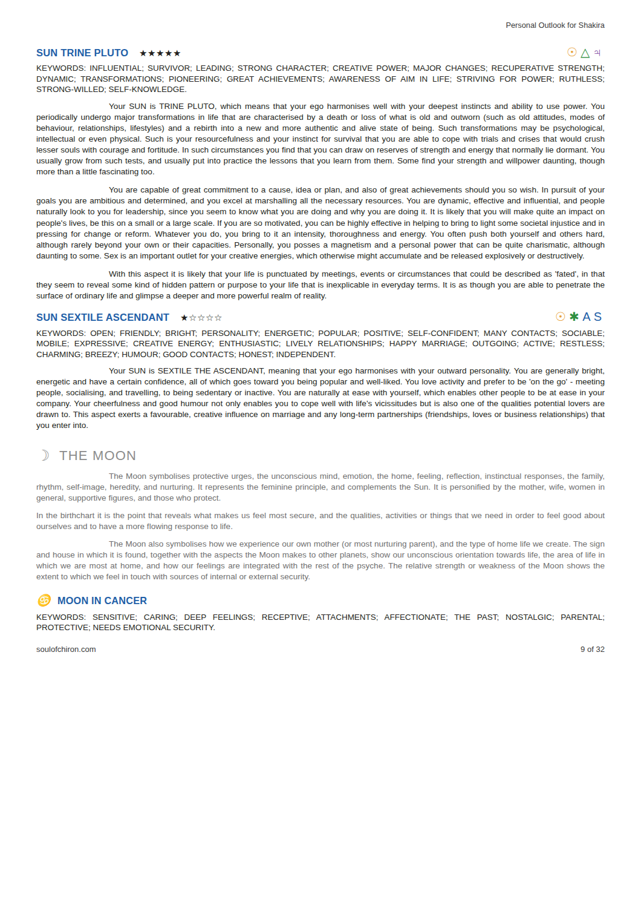Personal Outlook for Shakira
SUN TRINE PLUTO
★★★★★
☉△♃
KEYWORDS: INFLUENTIAL; SURVIVOR; LEADING; STRONG CHARACTER; CREATIVE POWER; MAJOR CHANGES; RECUPERATIVE STRENGTH; DYNAMIC; TRANSFORMATIONS; PIONEERING; GREAT ACHIEVEMENTS; AWARENESS OF AIM IN LIFE; STRIVING FOR POWER; RUTHLESS; STRONG-WILLED; SELF-KNOWLEDGE.
Your SUN is TRINE PLUTO, which means that your ego harmonises well with your deepest instincts and ability to use power. You periodically undergo major transformations in life that are characterised by a death or loss of what is old and outworn (such as old attitudes, modes of behaviour, relationships, lifestyles) and a rebirth into a new and more authentic and alive state of being. Such transformations may be psychological, intellectual or even physical. Such is your resourcefulness and your instinct for survival that you are able to cope with trials and crises that would crush lesser souls with courage and fortitude. In such circumstances you find that you can draw on reserves of strength and energy that normally lie dormant. You usually grow from such tests, and usually put into practice the lessons that you learn from them. Some find your strength and willpower daunting, though more than a little fascinating too.
You are capable of great commitment to a cause, idea or plan, and also of great achievements should you so wish. In pursuit of your goals you are ambitious and determined, and you excel at marshalling all the necessary resources. You are dynamic, effective and influential, and people naturally look to you for leadership, since you seem to know what you are doing and why you are doing it. It is likely that you will make quite an impact on people's lives, be this on a small or a large scale. If you are so motivated, you can be highly effective in helping to bring to light some societal injustice and in pressing for change or reform. Whatever you do, you bring to it an intensity, thoroughness and energy. You often push both yourself and others hard, although rarely beyond your own or their capacities. Personally, you posses a magnetism and a personal power that can be quite charismatic, although daunting to some. Sex is an important outlet for your creative energies, which otherwise might accumulate and be released explosively or destructively.
With this aspect it is likely that your life is punctuated by meetings, events or circumstances that could be described as 'fated', in that they seem to reveal some kind of hidden pattern or purpose to your life that is inexplicable in everyday terms. It is as though you are able to penetrate the surface of ordinary life and glimpse a deeper and more powerful realm of reality.
SUN SEXTILE ASCENDANT
★☆☆☆☆
☉✱AS
KEYWORDS: OPEN; FRIENDLY; BRIGHT; PERSONALITY; ENERGETIC; POPULAR; POSITIVE; SELF-CONFIDENT; MANY CONTACTS; SOCIABLE; MOBILE; EXPRESSIVE; CREATIVE ENERGY; ENTHUSIASTIC; LIVELY RELATIONSHIPS; HAPPY MARRIAGE; OUTGOING; ACTIVE; RESTLESS; CHARMING; BREEZY; HUMOUR; GOOD CONTACTS; HONEST; INDEPENDENT.
Your SUN is SEXTILE THE ASCENDANT, meaning that your ego harmonises with your outward personality. You are generally bright, energetic and have a certain confidence, all of which goes toward you being popular and well-liked. You love activity and prefer to be 'on the go' - meeting people, socialising, and travelling, to being sedentary or inactive. You are naturally at ease with yourself, which enables other people to be at ease in your company. Your cheerfulness and good humour not only enables you to cope well with life's vicissitudes but is also one of the qualities potential lovers are drawn to. This aspect exerts a favourable, creative influence on marriage and any long-term partnerships (friendships, loves or business relationships) that you enter into.
☽
THE MOON
The Moon symbolises protective urges, the unconscious mind, emotion, the home, feeling, reflection, instinctual responses, the family, rhythm, self-image, heredity, and nurturing. It represents the feminine principle, and complements the Sun. It is personified by the mother, wife, women in general, supportive figures, and those who protect.
In the birthchart it is the point that reveals what makes us feel most secure, and the qualities, activities or things that we need in order to feel good about ourselves and to have a more flowing response to life.
The Moon also symbolises how we experience our own mother (or most nurturing parent), and the type of home life we create. The sign and house in which it is found, together with the aspects the Moon makes to other planets, show our unconscious orientation towards life, the area of life in which we are most at home, and how our feelings are integrated with the rest of the psyche. The relative strength or weakness of the Moon shows the extent to which we feel in touch with sources of internal or external security.
♋
MOON IN CANCER
KEYWORDS: SENSITIVE; CARING; DEEP FEELINGS; RECEPTIVE; ATTACHMENTS; AFFECTIONATE; THE PAST; NOSTALGIC; PARENTAL; PROTECTIVE; NEEDS EMOTIONAL SECURITY.
soulofchiron.com 9 of 32